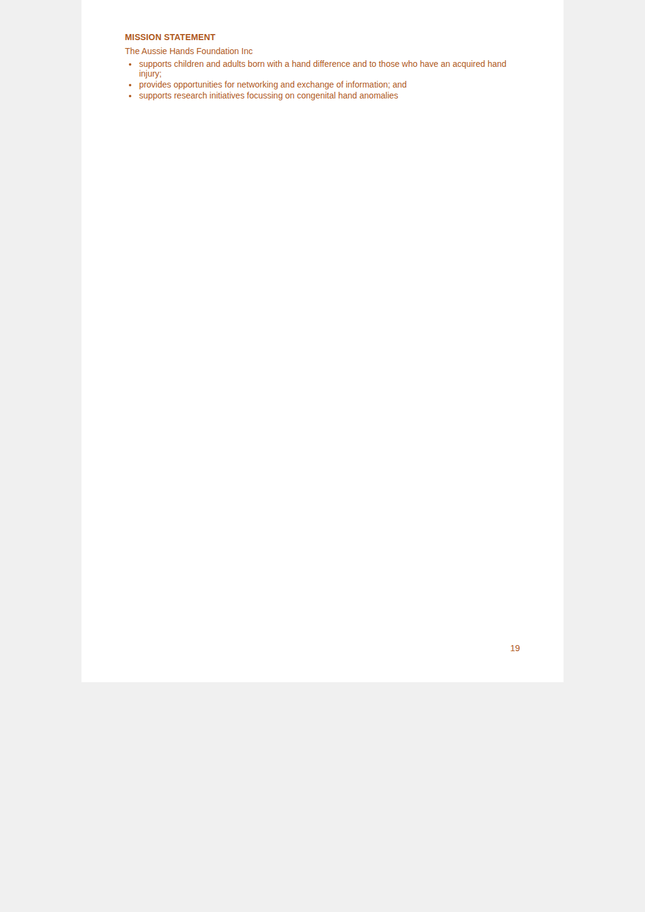MISSION STATEMENT
The Aussie Hands Foundation Inc
supports children and adults born with a hand difference and to those who have an acquired hand injury;
provides opportunities for networking and exchange of information; and
supports research initiatives focussing on congenital hand anomalies
19